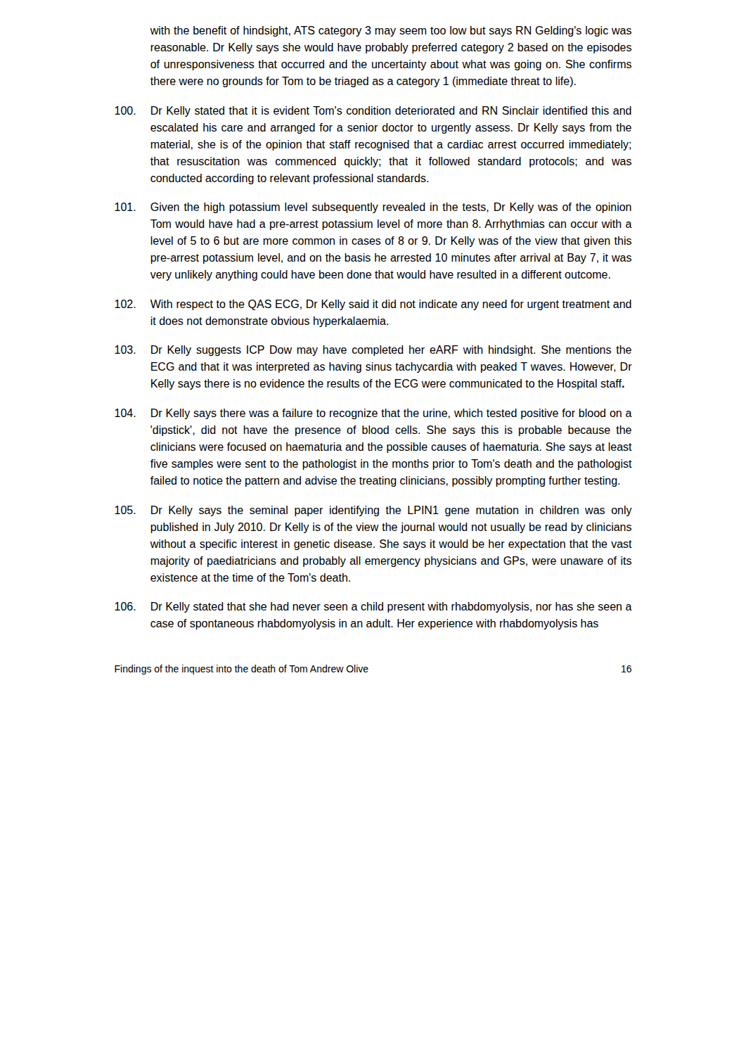with the benefit of hindsight, ATS category 3 may seem too low but says RN Gelding's logic was reasonable. Dr Kelly says she would have probably preferred category 2 based on the episodes of unresponsiveness that occurred and the uncertainty about what was going on. She confirms there were no grounds for Tom to be triaged as a category 1 (immediate threat to life).
100. Dr Kelly stated that it is evident Tom's condition deteriorated and RN Sinclair identified this and escalated his care and arranged for a senior doctor to urgently assess. Dr Kelly says from the material, she is of the opinion that staff recognised that a cardiac arrest occurred immediately; that resuscitation was commenced quickly; that it followed standard protocols; and was conducted according to relevant professional standards.
101. Given the high potassium level subsequently revealed in the tests, Dr Kelly was of the opinion Tom would have had a pre-arrest potassium level of more than 8. Arrhythmias can occur with a level of 5 to 6 but are more common in cases of 8 or 9. Dr Kelly was of the view that given this pre-arrest potassium level, and on the basis he arrested 10 minutes after arrival at Bay 7, it was very unlikely anything could have been done that would have resulted in a different outcome.
102. With respect to the QAS ECG, Dr Kelly said it did not indicate any need for urgent treatment and it does not demonstrate obvious hyperkalaemia.
103. Dr Kelly suggests ICP Dow may have completed her eARF with hindsight. She mentions the ECG and that it was interpreted as having sinus tachycardia with peaked T waves. However, Dr Kelly says there is no evidence the results of the ECG were communicated to the Hospital staff.
104. Dr Kelly says there was a failure to recognize that the urine, which tested positive for blood on a 'dipstick', did not have the presence of blood cells. She says this is probable because the clinicians were focused on haematuria and the possible causes of haematuria. She says at least five samples were sent to the pathologist in the months prior to Tom's death and the pathologist failed to notice the pattern and advise the treating clinicians, possibly prompting further testing.
105. Dr Kelly says the seminal paper identifying the LPIN1 gene mutation in children was only published in July 2010. Dr Kelly is of the view the journal would not usually be read by clinicians without a specific interest in genetic disease. She says it would be her expectation that the vast majority of paediatricians and probably all emergency physicians and GPs, were unaware of its existence at the time of the Tom's death.
106. Dr Kelly stated that she had never seen a child present with rhabdomyolysis, nor has she seen a case of spontaneous rhabdomyolysis in an adult. Her experience with rhabdomyolysis has
Findings of the inquest into the death of Tom Andrew Olive 16